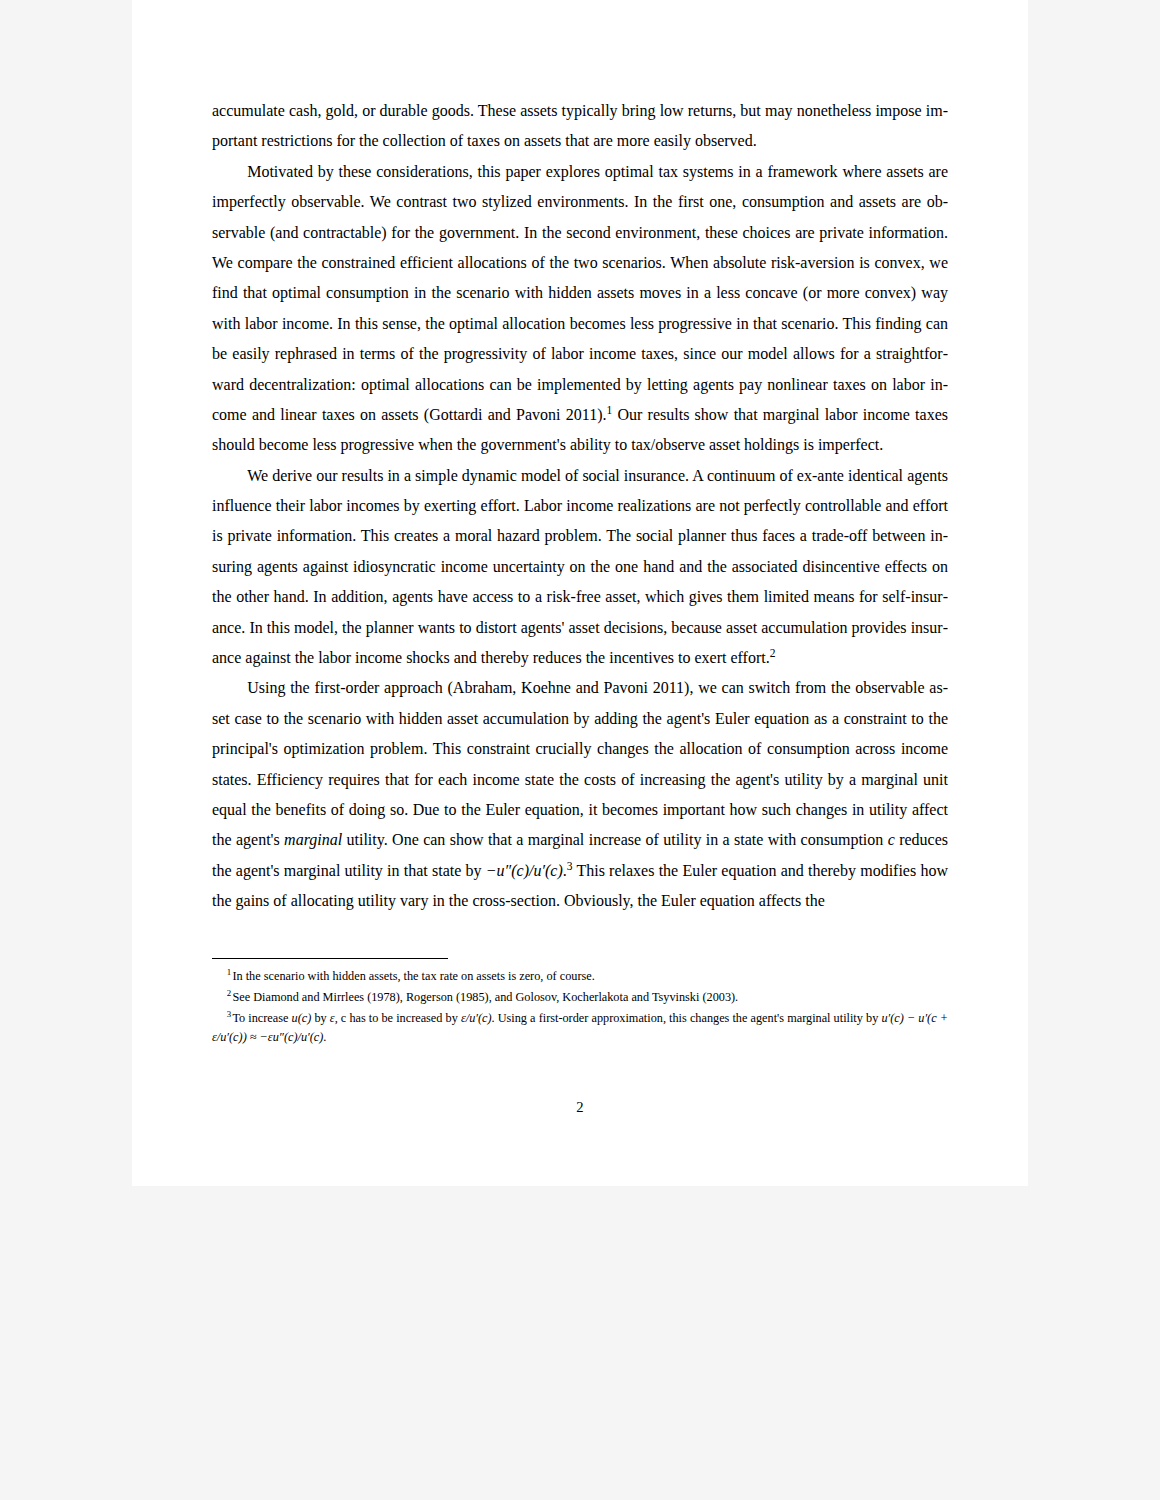accumulate cash, gold, or durable goods. These assets typically bring low returns, but may nonetheless impose important restrictions for the collection of taxes on assets that are more easily observed.
Motivated by these considerations, this paper explores optimal tax systems in a framework where assets are imperfectly observable. We contrast two stylized environments. In the first one, consumption and assets are observable (and contractable) for the government. In the second environment, these choices are private information. We compare the constrained efficient allocations of the two scenarios. When absolute risk-aversion is convex, we find that optimal consumption in the scenario with hidden assets moves in a less concave (or more convex) way with labor income. In this sense, the optimal allocation becomes less progressive in that scenario. This finding can be easily rephrased in terms of the progressivity of labor income taxes, since our model allows for a straightforward decentralization: optimal allocations can be implemented by letting agents pay nonlinear taxes on labor income and linear taxes on assets (Gottardi and Pavoni 2011).1 Our results show that marginal labor income taxes should become less progressive when the government's ability to tax/observe asset holdings is imperfect.
We derive our results in a simple dynamic model of social insurance. A continuum of ex-ante identical agents influence their labor incomes by exerting effort. Labor income realizations are not perfectly controllable and effort is private information. This creates a moral hazard problem. The social planner thus faces a trade-off between insuring agents against idiosyncratic income uncertainty on the one hand and the associated disincentive effects on the other hand. In addition, agents have access to a risk-free asset, which gives them limited means for self-insurance. In this model, the planner wants to distort agents' asset decisions, because asset accumulation provides insurance against the labor income shocks and thereby reduces the incentives to exert effort.2
Using the first-order approach (Abraham, Koehne and Pavoni 2011), we can switch from the observable asset case to the scenario with hidden asset accumulation by adding the agent's Euler equation as a constraint to the principal's optimization problem. This constraint crucially changes the allocation of consumption across income states. Efficiency requires that for each income state the costs of increasing the agent's utility by a marginal unit equal the benefits of doing so. Due to the Euler equation, it becomes important how such changes in utility affect the agent's marginal utility. One can show that a marginal increase of utility in a state with consumption c reduces the agent's marginal utility in that state by −u″(c)/u′(c).3 This relaxes the Euler equation and thereby modifies how the gains of allocating utility vary in the cross-section. Obviously, the Euler equation affects the
1In the scenario with hidden assets, the tax rate on assets is zero, of course.
2See Diamond and Mirrlees (1978), Rogerson (1985), and Golosov, Kocherlakota and Tsyvinski (2003).
3To increase u(c) by ε, c has to be increased by ε/u′(c). Using a first-order approximation, this changes the agent's marginal utility by u′(c) − u′(c + ε/u′(c)) ≈ −εu″(c)/u′(c).
2